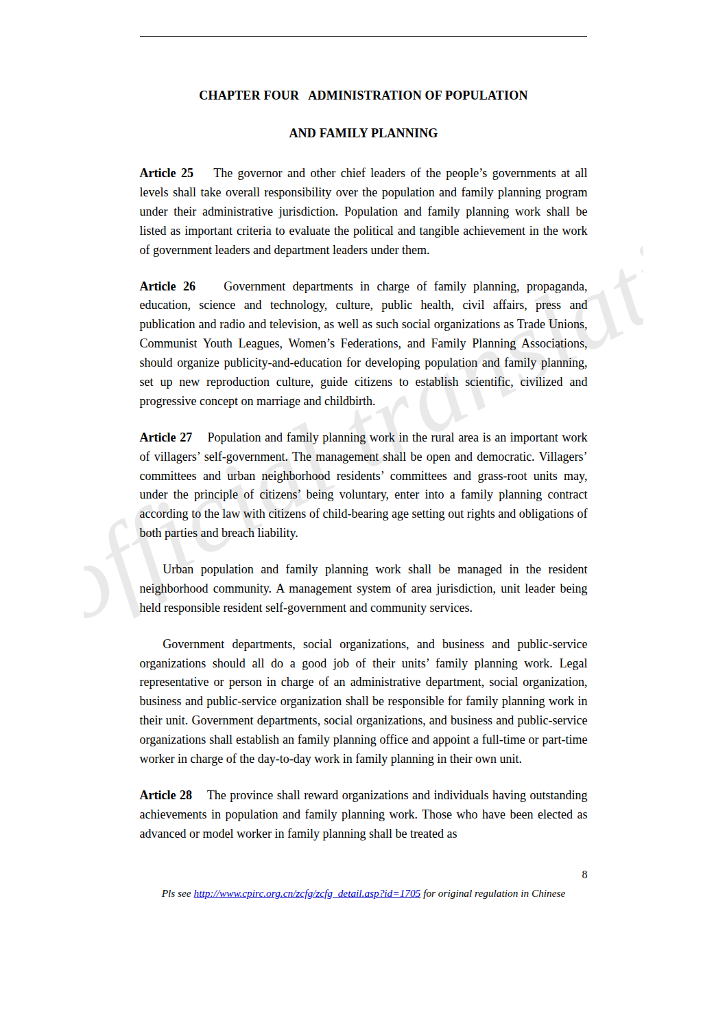unofficial translation
CHAPTER FOUR ADMINISTRATION OF POPULATION AND FAMILY PLANNING
Article 25 The governor and other chief leaders of the people’s governments at all levels shall take overall responsibility over the population and family planning program under their administrative jurisdiction. Population and family planning work shall be listed as important criteria to evaluate the political and tangible achievement in the work of government leaders and department leaders under them.
Article 26 Government departments in charge of family planning, propaganda, education, science and technology, culture, public health, civil affairs, press and publication and radio and television, as well as such social organizations as Trade Unions, Communist Youth Leagues, Women’s Federations, and Family Planning Associations, should organize publicity-and-education for developing population and family planning, set up new reproduction culture, guide citizens to establish scientific, civilized and progressive concept on marriage and childbirth.
Article 27 Population and family planning work in the rural area is an important work of villagers’ self-government. The management shall be open and democratic. Villagers’ committees and urban neighborhood residents’ committees and grass-root units may, under the principle of citizens’ being voluntary, enter into a family planning contract according to the law with citizens of child-bearing age setting out rights and obligations of both parties and breach liability.
Urban population and family planning work shall be managed in the resident neighborhood community. A management system of area jurisdiction, unit leader being held responsible resident self-government and community services.
Government departments, social organizations, and business and public-service organizations should all do a good job of their units’ family planning work. Legal representative or person in charge of an administrative department, social organization, business and public-service organization shall be responsible for family planning work in their unit. Government departments, social organizations, and business and public-service organizations shall establish an family planning office and appoint a full-time or part-time worker in charge of the day-to-day work in family planning in their own unit.
Article 28 The province shall reward organizations and individuals having outstanding achievements in population and family planning work. Those who have been elected as advanced or model worker in family planning shall be treated as
8
Pls see http://www.cpirc.org.cn/zcfg/zcfg_detail.asp?id=1705 for original regulation in Chinese